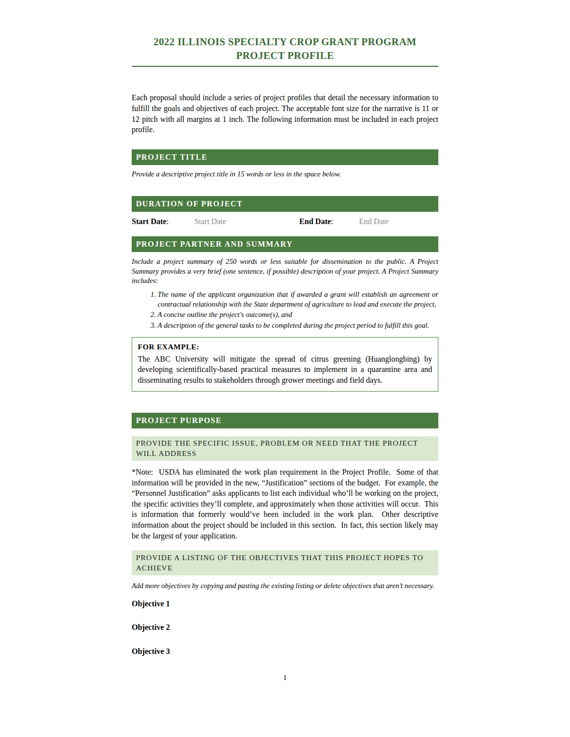2022 Illinois Specialty Crop Grant Program Project Profile
Each proposal should include a series of project profiles that detail the necessary information to fulfill the goals and objectives of each project. The acceptable font size for the narrative is 11 or 12 pitch with all margins at 1 inch. The following information must be included in each project profile.
Project Title
Provide a descriptive project title in 15 words or less in the space below.
Duration of Project
Start Date: Start Date End Date: End Date
Project Partner and Summary
Include a project summary of 250 words or less suitable for dissemination to the public. A Project Summary provides a very brief (one sentence, if possible) description of your project. A Project Summary includes:
The name of the applicant organization that if awarded a grant will establish an agreement or contractual relationship with the State department of agriculture to lead and execute the project,
A concise outline the project's outcome(s), and
A description of the general tasks to be completed during the project period to fulfill this goal.
For Example:
The ABC University will mitigate the spread of citrus greening (Huanglongbing) by developing scientifically-based practical measures to implement in a quarantine area and disseminating results to stakeholders through grower meetings and field days.
Project Purpose
Provide the specific issue, problem or need that the project will address
*Note: USDA has eliminated the work plan requirement in the Project Profile. Some of that information will be provided in the new, “Justification” sections of the budget. For example, the “Personnel Justification” asks applicants to list each individual who’ll be working on the project, the specific activities they’ll complete, and approximately when those activities will occur. This is information that formerly would’ve been included in the work plan. Other descriptive information about the project should be included in this section. In fact, this section likely may be the largest of your application.
Provide a listing of the objectives that this project hopes to achieve
Add more objectives by copying and pasting the existing listing or delete objectives that aren’t necessary.
Objective 1
Objective 2
Objective 3
1